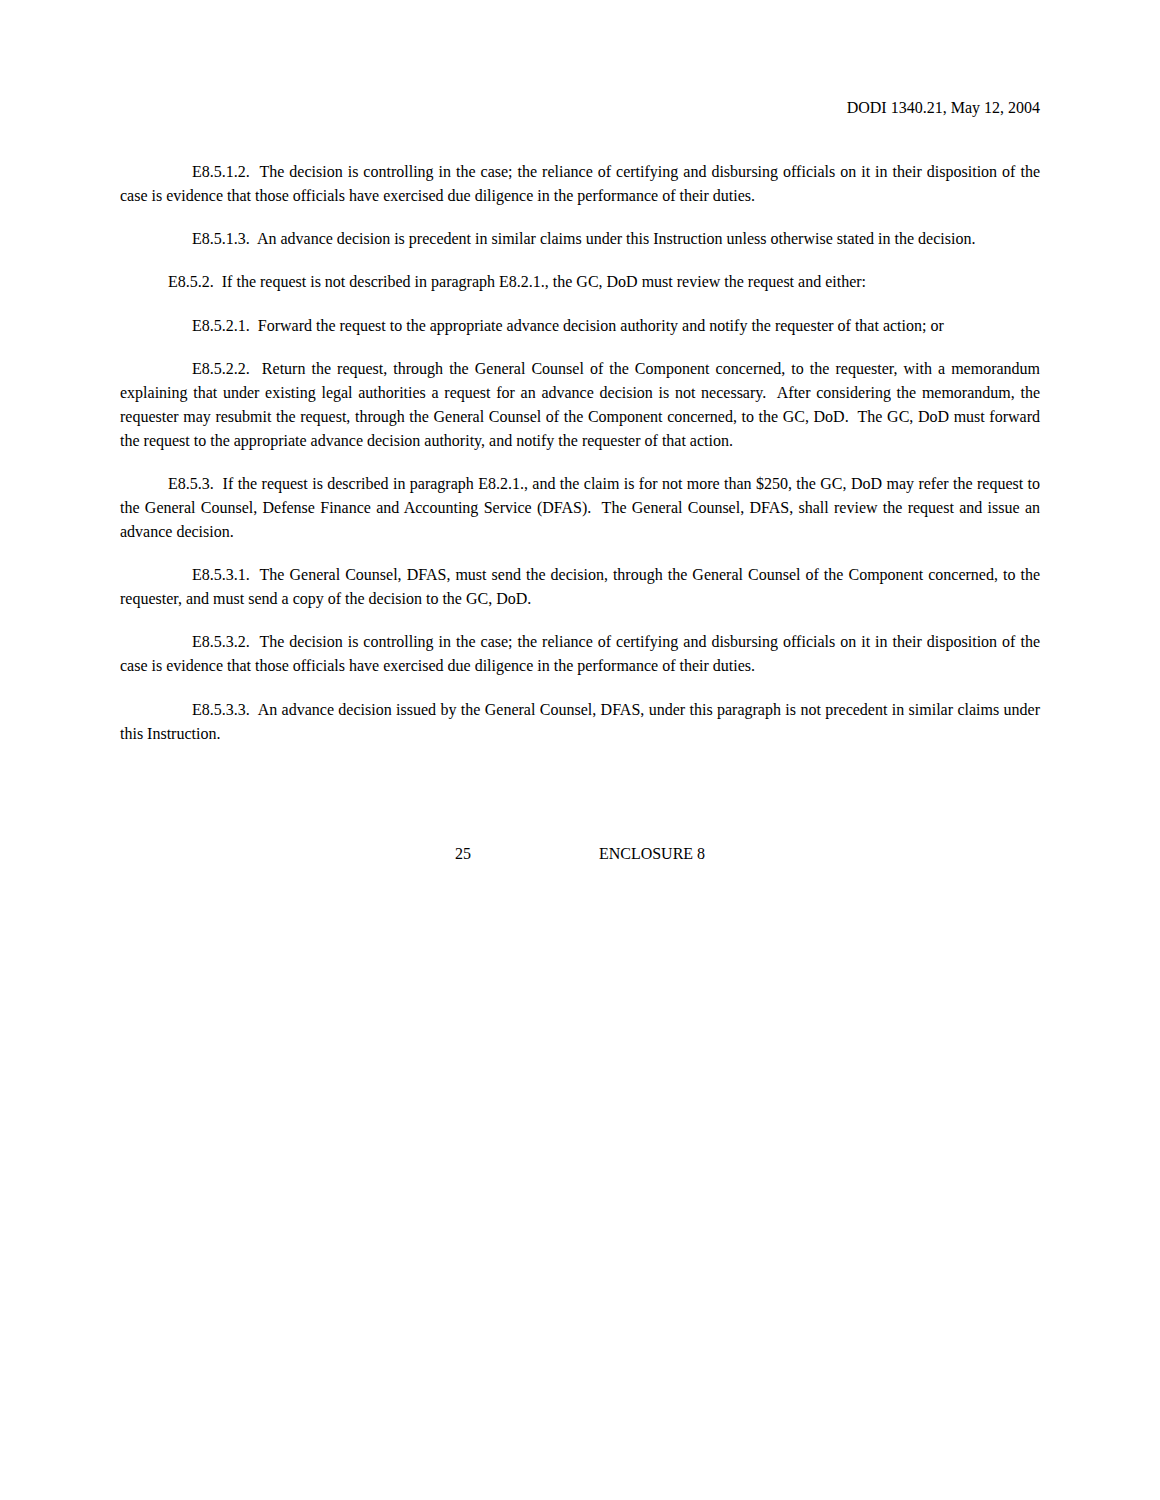DODI 1340.21, May 12, 2004
E8.5.1.2. The decision is controlling in the case; the reliance of certifying and disbursing officials on it in their disposition of the case is evidence that those officials have exercised due diligence in the performance of their duties.
E8.5.1.3. An advance decision is precedent in similar claims under this Instruction unless otherwise stated in the decision.
E8.5.2. If the request is not described in paragraph E8.2.1., the GC, DoD must review the request and either:
E8.5.2.1. Forward the request to the appropriate advance decision authority and notify the requester of that action; or
E8.5.2.2. Return the request, through the General Counsel of the Component concerned, to the requester, with a memorandum explaining that under existing legal authorities a request for an advance decision is not necessary. After considering the memorandum, the requester may resubmit the request, through the General Counsel of the Component concerned, to the GC, DoD. The GC, DoD must forward the request to the appropriate advance decision authority, and notify the requester of that action.
E8.5.3. If the request is described in paragraph E8.2.1., and the claim is for not more than $250, the GC, DoD may refer the request to the General Counsel, Defense Finance and Accounting Service (DFAS). The General Counsel, DFAS, shall review the request and issue an advance decision.
E8.5.3.1. The General Counsel, DFAS, must send the decision, through the General Counsel of the Component concerned, to the requester, and must send a copy of the decision to the GC, DoD.
E8.5.3.2. The decision is controlling in the case; the reliance of certifying and disbursing officials on it in their disposition of the case is evidence that those officials have exercised due diligence in the performance of their duties.
E8.5.3.3. An advance decision issued by the General Counsel, DFAS, under this paragraph is not precedent in similar claims under this Instruction.
25 ENCLOSURE 8